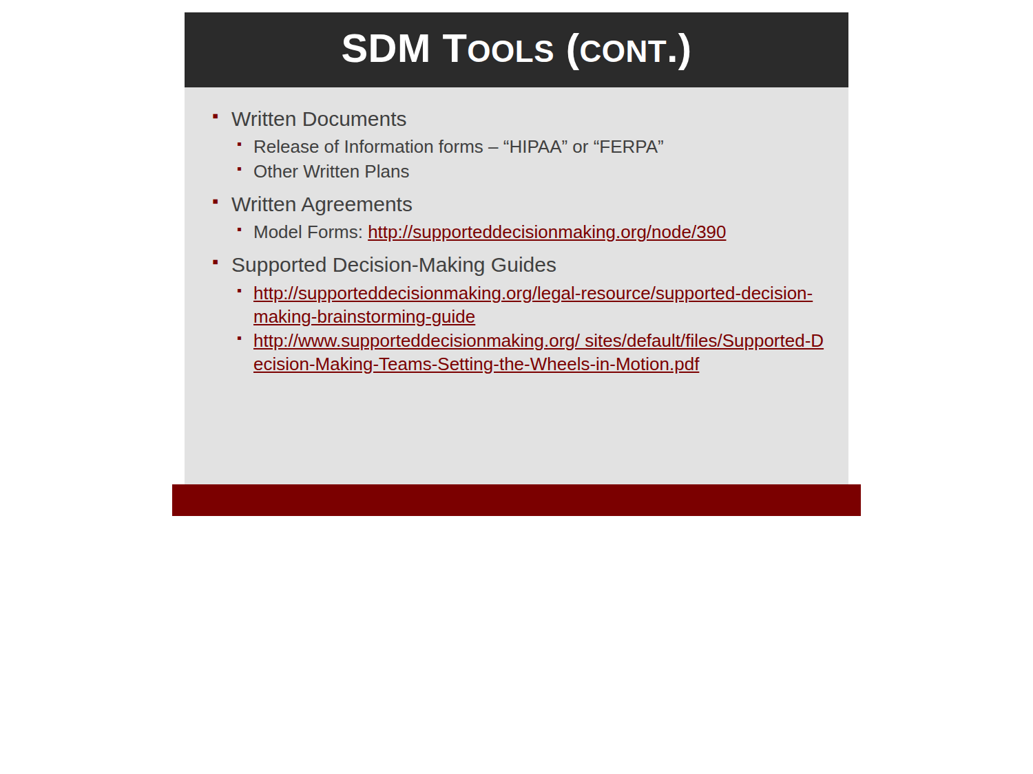SDM TOOLS (CONT.)
Written Documents
Release of Information forms – “HIPAA” or “FERPA”
Other Written Plans
Written Agreements
Model Forms: http://supporteddecisionmaking.org/node/390
Supported Decision-Making Guides
http://supporteddecisionmaking.org/legal-resource/supported-decision-making-brainstorming-guide
http://www.supporteddecisionmaking.org/ sites/default/files/Supported-Decision-Making-Teams-Setting-the-Wheels-in-Motion.pdf